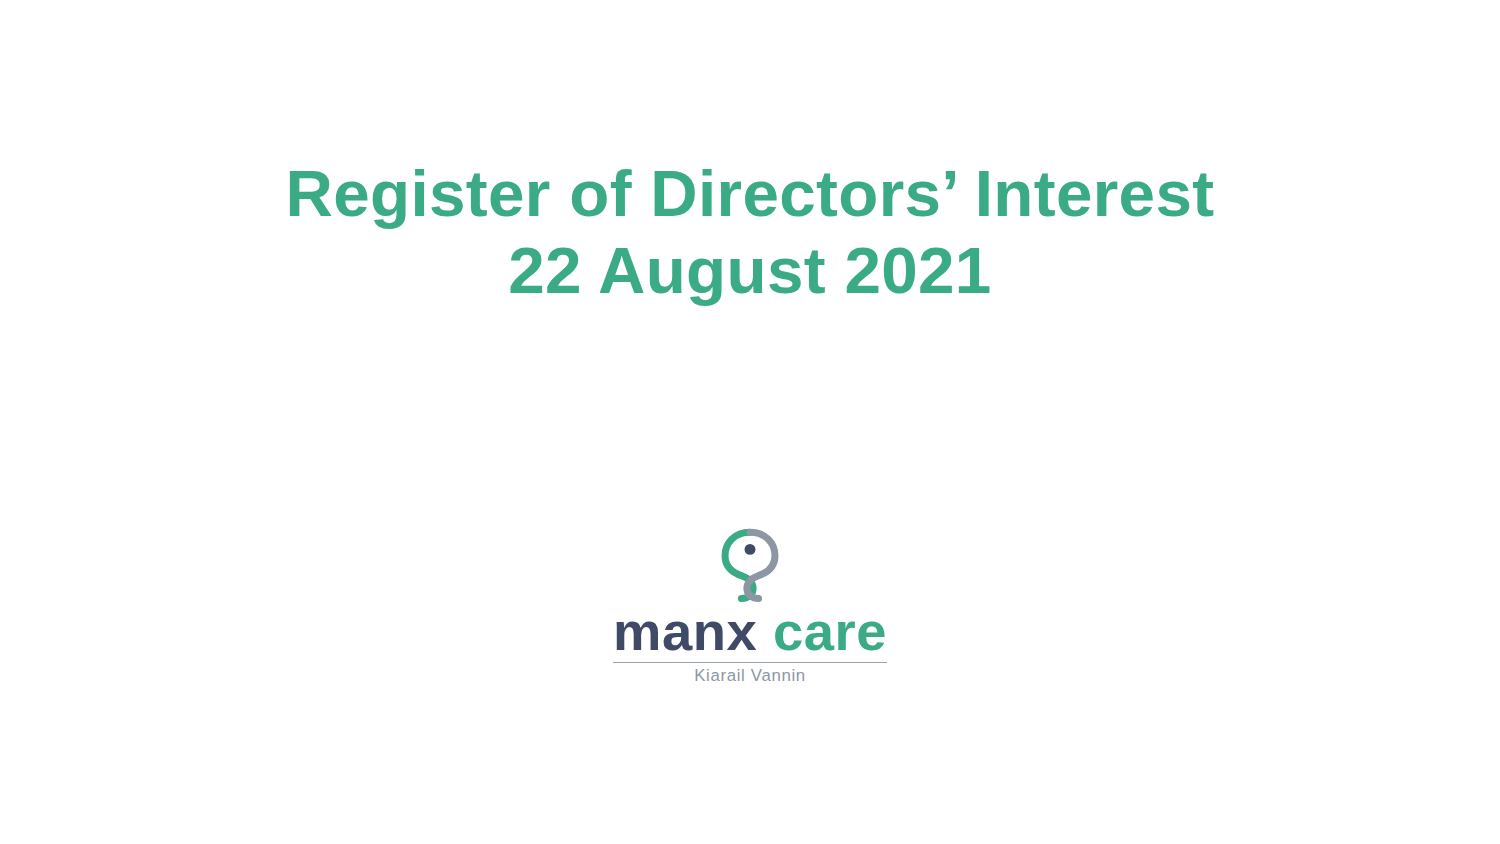Register of Directors’ Interest 22 August 2021
manx care
Kiarail Vannin